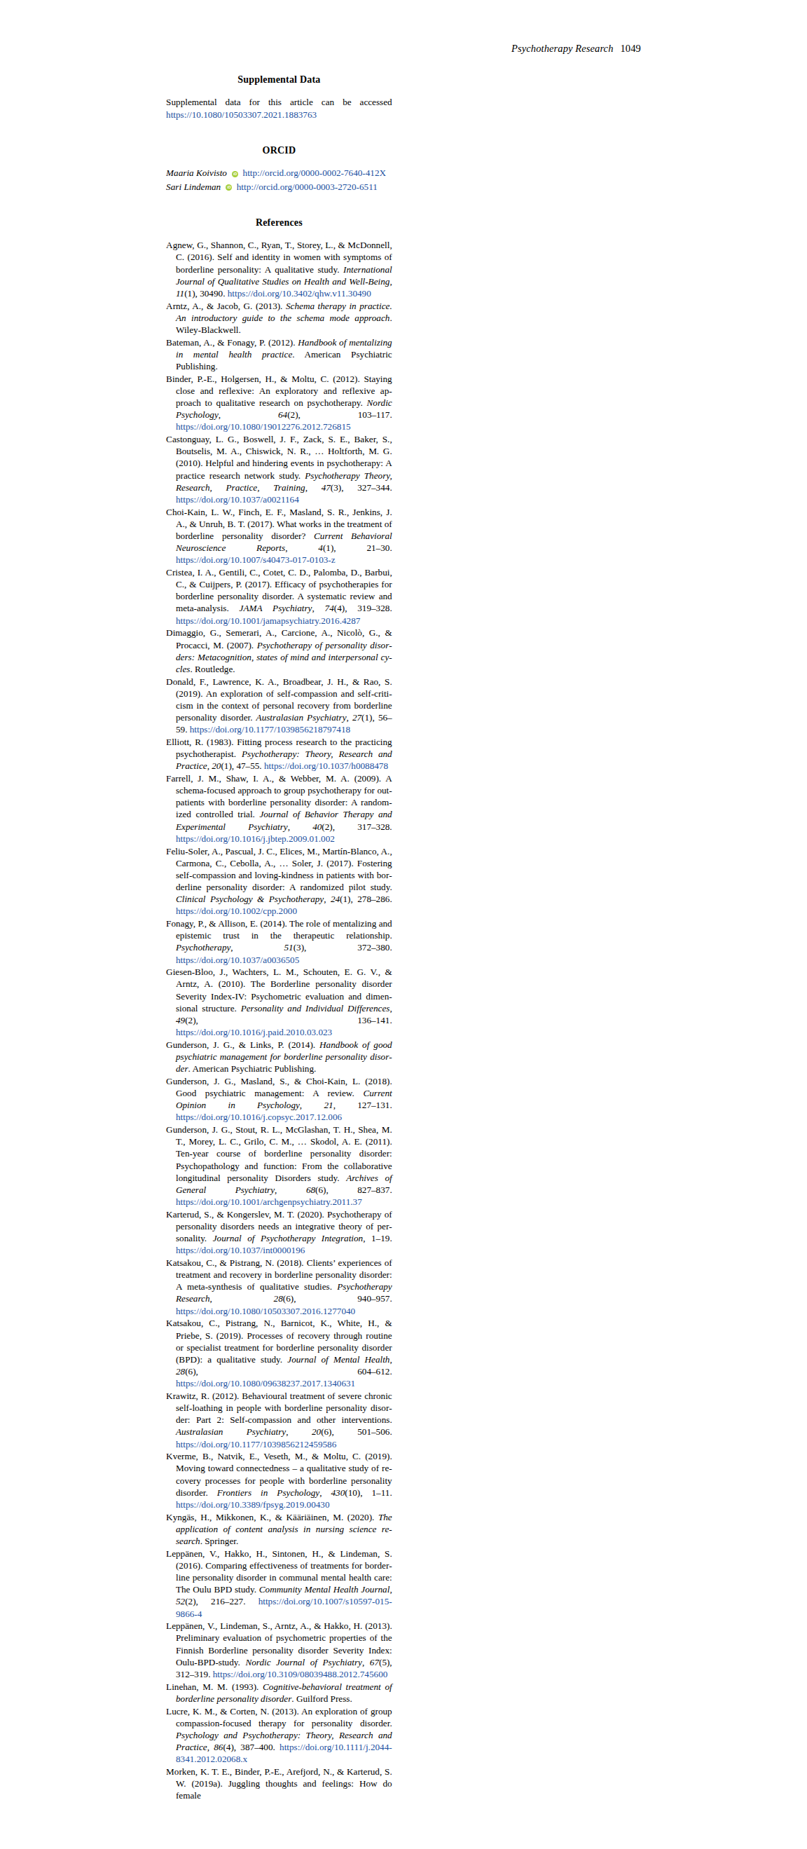Psychotherapy Research 1049
Supplemental Data
Supplemental data for this article can be accessed https://10.1080/10503307.2021.1883763
ORCID
Maaria Koivisto http://orcid.org/0000-0002-7640-412X
Sari Lindeman http://orcid.org/0000-0003-2720-6511
References
Agnew, G., Shannon, C., Ryan, T., Storey, L., & McDonnell, C. (2016). Self and identity in women with symptoms of borderline personality: A qualitative study. International Journal of Qualitative Studies on Health and Well-Being, 11(1), 30490. https://doi.org/10.3402/qhw.v11.30490
Arntz, A., & Jacob, G. (2013). Schema therapy in practice. An introductory guide to the schema mode approach. Wiley-Blackwell.
Bateman, A., & Fonagy, P. (2012). Handbook of mentalizing in mental health practice. American Psychiatric Publishing.
Binder, P.-E., Holgersen, H., & Moltu, C. (2012). Staying close and reflexive: An exploratory and reflexive approach to qualitative research on psychotherapy. Nordic Psychology, 64(2), 103–117. https://doi.org/10.1080/19012276.2012.726815
Castonguay, L. G., Boswell, J. F., Zack, S. E., Baker, S., Boutselis, M. A., Chiswick, N. R., … Holtforth, M. G. (2010). Helpful and hindering events in psychotherapy: A practice research network study. Psychotherapy Theory, Research, Practice, Training, 47(3), 327–344. https://doi.org/10.1037/a0021164
Choi-Kain, L. W., Finch, E. F., Masland, S. R., Jenkins, J. A., & Unruh, B. T. (2017). What works in the treatment of borderline personality disorder? Current Behavioral Neuroscience Reports, 4(1), 21–30. https://doi.org/10.1007/s40473-017-0103-z
Cristea, I. A., Gentili, C., Cotet, C. D., Palomba, D., Barbui, C., & Cuijpers, P. (2017). Efficacy of psychotherapies for borderline personality disorder. A systematic review and meta-analysis. JAMA Psychiatry, 74(4), 319–328. https://doi.org/10.1001/jamapsychiatry.2016.4287
Dimaggio, G., Semerari, A., Carcione, A., Nicolò, G., & Procacci, M. (2007). Psychotherapy of personality disorders: Metacognition, states of mind and interpersonal cycles. Routledge.
Donald, F., Lawrence, K. A., Broadbear, J. H., & Rao, S. (2019). An exploration of self-compassion and self-criticism in the context of personal recovery from borderline personality disorder. Australasian Psychiatry, 27(1), 56–59. https://doi.org/10.1177/1039856218797418
Elliott, R. (1983). Fitting process research to the practicing psychotherapist. Psychotherapy: Theory, Research and Practice, 20(1), 47–55. https://doi.org/10.1037/h0088478
Farrell, J. M., Shaw, I. A., & Webber, M. A. (2009). A schema-focused approach to group psychotherapy for outpatients with borderline personality disorder: A randomized controlled trial. Journal of Behavior Therapy and Experimental Psychiatry, 40(2), 317–328. https://doi.org/10.1016/j.jbtep.2009.01.002
Feliu-Soler, A., Pascual, J. C., Elices, M., Martín-Blanco, A., Carmona, C., Cebolla, A., … Soler, J. (2017). Fostering self-compassion and loving-kindness in patients with borderline personality disorder: A randomized pilot study. Clinical Psychology & Psychotherapy, 24(1), 278–286. https://doi.org/10.1002/cpp.2000
Fonagy, P., & Allison, E. (2014). The role of mentalizing and epistemic trust in the therapeutic relationship. Psychotherapy, 51(3), 372–380. https://doi.org/10.1037/a0036505
Giesen-Bloo, J., Wachters, L. M., Schouten, E. G. V., & Arntz, A. (2010). The Borderline personality disorder Severity Index-IV: Psychometric evaluation and dimensional structure. Personality and Individual Differences, 49(2), 136–141. https://doi.org/10.1016/j.paid.2010.03.023
Gunderson, J. G., & Links, P. (2014). Handbook of good psychiatric management for borderline personality disorder. American Psychiatric Publishing.
Gunderson, J. G., Masland, S., & Choi-Kain, L. (2018). Good psychiatric management: A review. Current Opinion in Psychology, 21, 127–131. https://doi.org/10.1016/j.copsyc.2017.12.006
Gunderson, J. G., Stout, R. L., McGlashan, T. H., Shea, M. T., Morey, L. C., Grilo, C. M., … Skodol, A. E. (2011). Ten-year course of borderline personality disorder: Psychopathology and function: From the collaborative longitudinal personality Disorders study. Archives of General Psychiatry, 68(6), 827–837. https://doi.org/10.1001/archgenpsychiatry.2011.37
Karterud, S., & Kongerslev, M. T. (2020). Psychotherapy of personality disorders needs an integrative theory of personality. Journal of Psychotherapy Integration, 1–19. https://doi.org/10.1037/int0000196
Katsakou, C., & Pistrang, N. (2018). Clients’ experiences of treatment and recovery in borderline personality disorder: A meta-synthesis of qualitative studies. Psychotherapy Research, 28(6), 940–957. https://doi.org/10.1080/10503307.2016.1277040
Katsakou, C., Pistrang, N., Barnicot, K., White, H., & Priebe, S. (2019). Processes of recovery through routine or specialist treatment for borderline personality disorder (BPD): a qualitative study. Journal of Mental Health, 28(6), 604–612. https://doi.org/10.1080/09638237.2017.1340631
Krawitz, R. (2012). Behavioural treatment of severe chronic self-loathing in people with borderline personality disorder: Part 2: Self-compassion and other interventions. Australasian Psychiatry, 20(6), 501–506. https://doi.org/10.1177/1039856212459586
Kverme, B., Natvik, E., Veseth, M., & Moltu, C. (2019). Moving toward connectedness – a qualitative study of recovery processes for people with borderline personality disorder. Frontiers in Psychology, 430(10), 1–11. https://doi.org/10.3389/fpsyg.2019.00430
Kyngäs, H., Mikkonen, K., & Kääriäinen, M. (2020). The application of content analysis in nursing science research. Springer.
Leppänen, V., Hakko, H., Sintonen, H., & Lindeman, S. (2016). Comparing effectiveness of treatments for borderline personality disorder in communal mental health care: The Oulu BPD study. Community Mental Health Journal, 52(2), 216–227. https://doi.org/10.1007/s10597-015-9866-4
Leppänen, V., Lindeman, S., Arntz, A., & Hakko, H. (2013). Preliminary evaluation of psychometric properties of the Finnish Borderline personality disorder Severity Index: Oulu-BPD-study. Nordic Journal of Psychiatry, 67(5), 312–319. https://doi.org/10.3109/08039488.2012.745600
Linehan, M. M. (1993). Cognitive-behavioral treatment of borderline personality disorder. Guilford Press.
Lucre, K. M., & Corten, N. (2013). An exploration of group compassion-focused therapy for personality disorder. Psychology and Psychotherapy: Theory, Research and Practice, 86(4), 387–400. https://doi.org/10.1111/j.2044-8341.2012.02068.x
Morken, K. T. E., Binder, P.-E., Arefjord, N., & Karterud, S. W. (2019a). Juggling thoughts and feelings: How do female